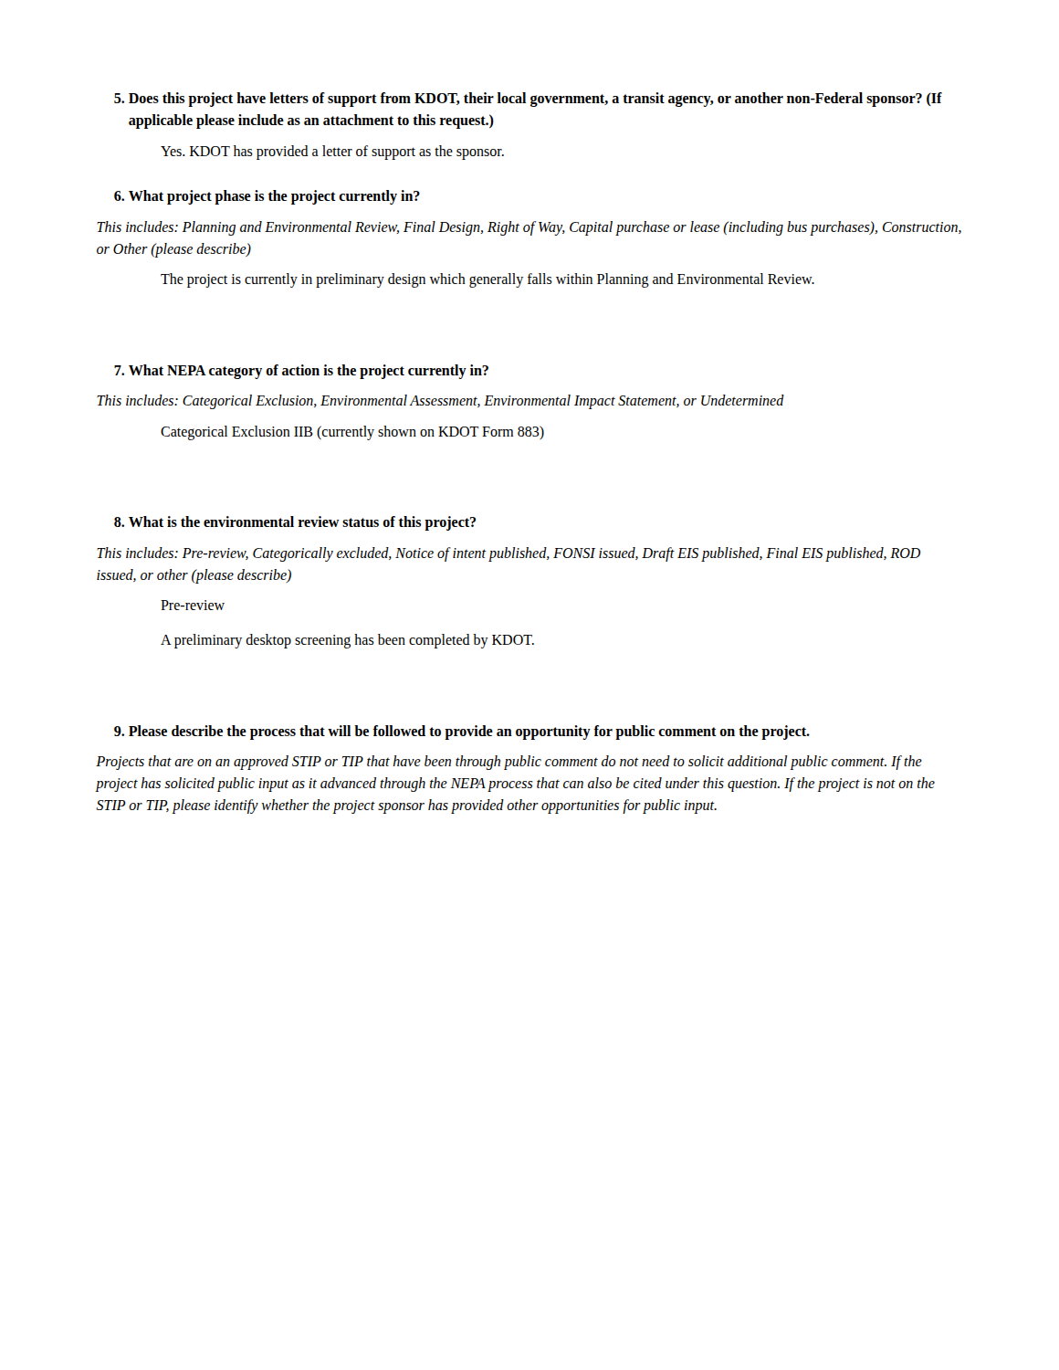Does this project have letters of support from KDOT, their local government, a transit agency, or another non-Federal sponsor? (If applicable please include as an attachment to this request.)
Yes. KDOT has provided a letter of support as the sponsor.
What project phase is the project currently in?
This includes: Planning and Environmental Review, Final Design, Right of Way, Capital purchase or lease (including bus purchases), Construction, or Other (please describe)
The project is currently in preliminary design which generally falls within Planning and Environmental Review.
What NEPA category of action is the project currently in?
This includes: Categorical Exclusion, Environmental Assessment, Environmental Impact Statement, or Undetermined
Categorical Exclusion IIB (currently shown on KDOT Form 883)
What is the environmental review status of this project?
This includes: Pre-review, Categorically excluded, Notice of intent published, FONSI issued, Draft EIS published, Final EIS published, ROD issued, or other (please describe)
Pre-review
A preliminary desktop screening has been completed by KDOT.
Please describe the process that will be followed to provide an opportunity for public comment on the project.
Projects that are on an approved STIP or TIP that have been through public comment do not need to solicit additional public comment. If the project has solicited public input as it advanced through the NEPA process that can also be cited under this question. If the project is not on the STIP or TIP, please identify whether the project sponsor has provided other opportunities for public input.